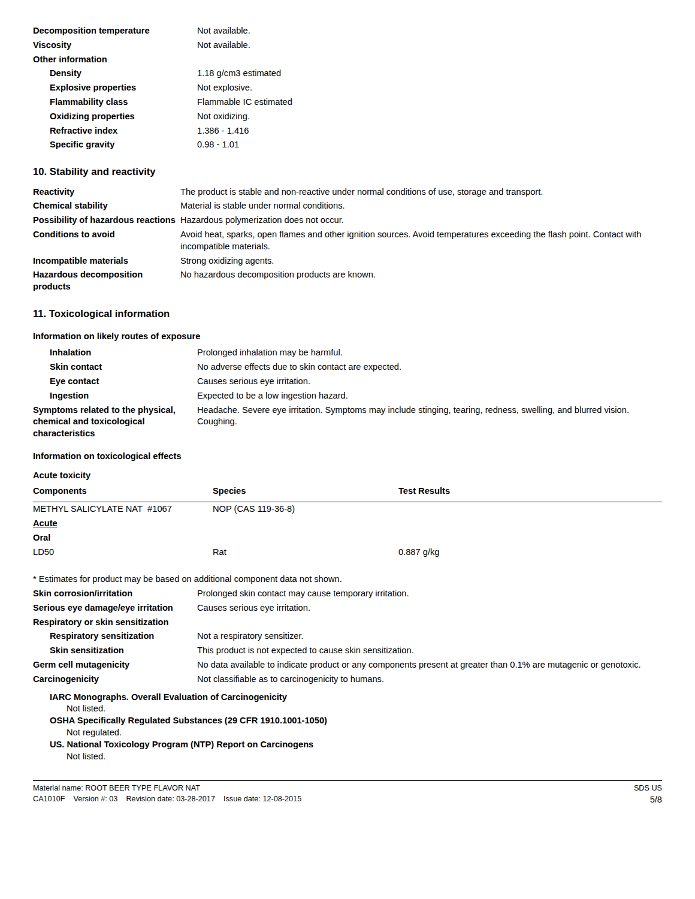| Decomposition temperature | Not available. |
| Viscosity | Not available. |
| Other information | |
| Density | 1.18 g/cm3 estimated |
| Explosive properties | Not explosive. |
| Flammability class | Flammable IC estimated |
| Oxidizing properties | Not oxidizing. |
| Refractive index | 1.386 - 1.416 |
| Specific gravity | 0.98 - 1.01 |
10. Stability and reactivity
| Reactivity | The product is stable and non-reactive under normal conditions of use, storage and transport. |
| Chemical stability | Material is stable under normal conditions. |
| Possibility of hazardous reactions | Hazardous polymerization does not occur. |
| Conditions to avoid | Avoid heat, sparks, open flames and other ignition sources. Avoid temperatures exceeding the flash point. Contact with incompatible materials. |
| Incompatible materials | Strong oxidizing agents. |
| Hazardous decomposition products | No hazardous decomposition products are known. |
11. Toxicological information
Information on likely routes of exposure
| Inhalation | Prolonged inhalation may be harmful. |
| Skin contact | No adverse effects due to skin contact are expected. |
| Eye contact | Causes serious eye irritation. |
| Ingestion | Expected to be a low ingestion hazard. |
| Symptoms related to the physical, chemical and toxicological characteristics | Headache. Severe eye irritation. Symptoms may include stinging, tearing, redness, swelling, and blurred vision. Coughing. |
Information on toxicological effects
Acute toxicity
| Components | Species | Test Results |
| METHYL SALICYLATE NAT #1067 | NOP (CAS 119-36-8) |
| Acute | | |
| Oral | | |
| LD50 | Rat | 0.887 g/kg |
* Estimates for product may be based on additional component data not shown.
| Skin corrosion/irritation | Prolonged skin contact may cause temporary irritation. |
| Serious eye damage/eye irritation | Causes serious eye irritation. |
| Respiratory or skin sensitization | |
| Respiratory sensitization | Not a respiratory sensitizer. |
| Skin sensitization | This product is not expected to cause skin sensitization. |
| Germ cell mutagenicity | No data available to indicate product or any components present at greater than 0.1% are mutagenic or genotoxic. |
| Carcinogenicity | Not classifiable as to carcinogenicity to humans. |
IARC Monographs. Overall Evaluation of Carcinogenicity
Not listed.
OSHA Specifically Regulated Substances (29 CFR 1910.1001-1050)
Not regulated.
US. National Toxicology Program (NTP) Report on Carcinogens
Not listed.
Material name: ROOT BEER TYPE FLAVOR NAT
CA1010F Version #: 03 Revision date: 03-28-2017 Issue date: 12-08-2015
SDS US
5/8